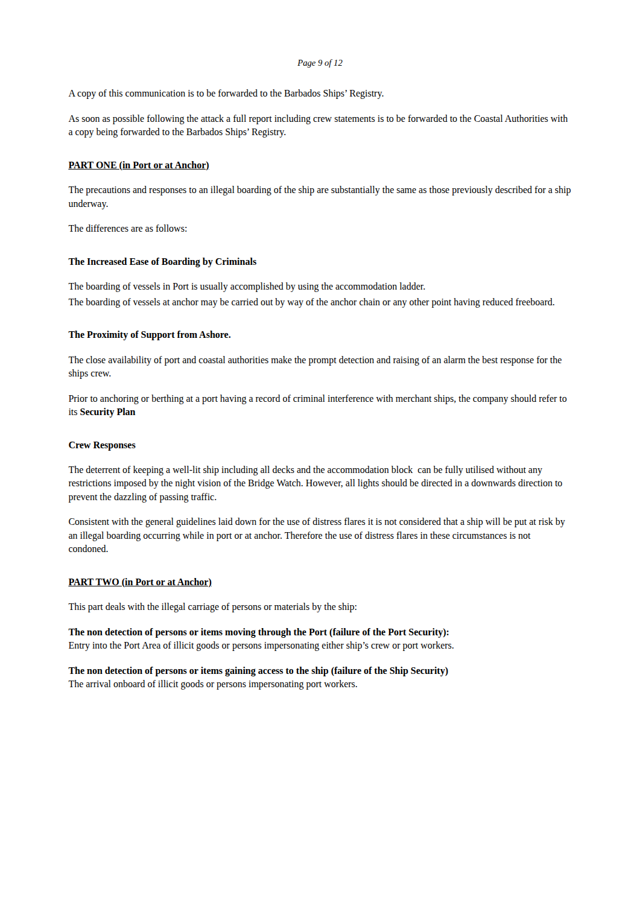Page 9 of 12
A copy of this communication is to be forwarded to the Barbados Ships’ Registry.
As soon as possible following the attack a full report including crew statements is to be forwarded to the Coastal Authorities with a copy being forwarded to the Barbados Ships’ Registry.
PART ONE (in Port or at Anchor)
The precautions and responses to an illegal boarding of the ship are substantially the same as those previously described for a ship underway.
The differences are as follows:
The Increased Ease of Boarding by Criminals
The boarding of vessels in Port is usually accomplished by using the accommodation ladder.
The boarding of vessels at anchor may be carried out by way of the anchor chain or any other point having reduced freeboard.
The Proximity of Support from Ashore.
The close availability of port and coastal authorities make the prompt detection and raising of an alarm the best response for the ships crew.
Prior to anchoring or berthing at a port having a record of criminal interference with merchant ships, the company should refer to its Security Plan
Crew Responses
The deterrent of keeping a well-lit ship including all decks and the accommodation block can be fully utilised without any restrictions imposed by the night vision of the Bridge Watch. However, all lights should be directed in a downwards direction to prevent the dazzling of passing traffic.
Consistent with the general guidelines laid down for the use of distress flares it is not considered that a ship will be put at risk by an illegal boarding occurring while in port or at anchor. Therefore the use of distress flares in these circumstances is not condoned.
PART TWO (in Port or at Anchor)
This part deals with the illegal carriage of persons or materials by the ship:
The non detection of persons or items moving through the Port (failure of the Port Security):
Entry into the Port Area of illicit goods or persons impersonating either ship’s crew or port workers.
The non detection of persons or items gaining access to the ship (failure of the Ship Security)
The arrival onboard of illicit goods or persons impersonating port workers.